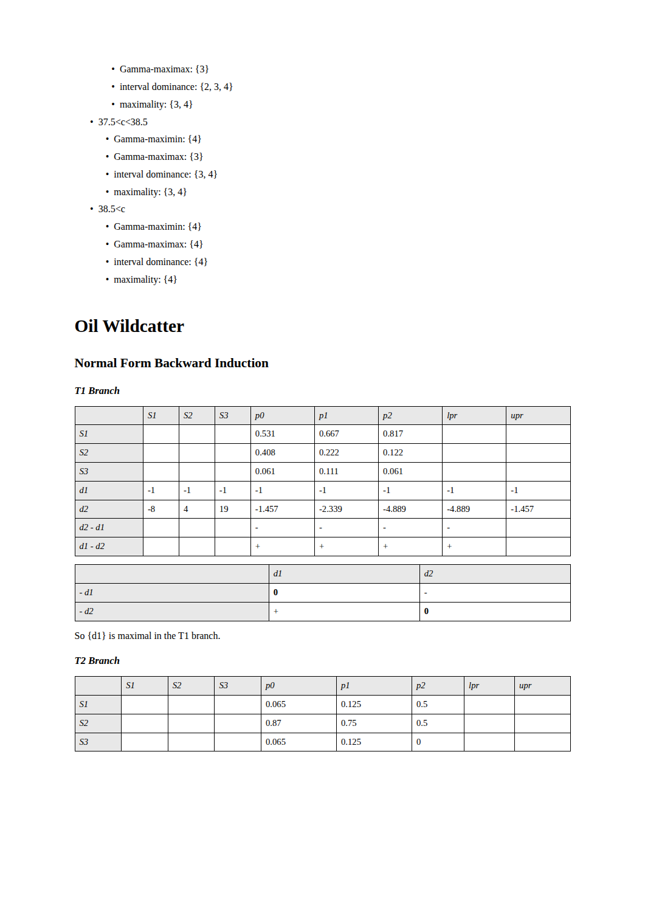Gamma-maximax: {3}
interval dominance: {2, 3, 4}
maximality: {3, 4}
37.5<c<38.5
Gamma-maximin: {4}
Gamma-maximax: {3}
interval dominance: {3, 4}
maximality: {3, 4}
38.5<c
Gamma-maximin: {4}
Gamma-maximax: {4}
interval dominance: {4}
maximality: {4}
Oil Wildcatter
Normal Form Backward Induction
T1 Branch
| | S1 | S2 | S3 | p0 | p1 | p2 | lpr | upr |
| --- | --- | --- | --- | --- | --- | --- | --- | --- |
| S1 | | | | 0.531 | 0.667 | 0.817 | | |
| S2 | | | | 0.408 | 0.222 | 0.122 | | |
| S3 | | | | 0.061 | 0.111 | 0.061 | | |
| d1 | -1 | -1 | -1 | -1 | -1 | -1 | -1 | -1 |
| d2 | -8 | 4 | 19 | -1.457 | -2.339 | -4.889 | -4.889 | -1.457 |
| d2 - d1 | | | | - | - | - | - | |
| d1 - d2 | | | | + | + | + | + | |
| | d1 | d2 |
| --- | --- | --- |
| - d1 | 0 | - |
| - d2 | + | 0 |
So {d1} is maximal in the T1 branch.
T2 Branch
| | S1 | S2 | S3 | p0 | p1 | p2 | lpr | upr |
| --- | --- | --- | --- | --- | --- | --- | --- | --- |
| S1 | | | | 0.065 | 0.125 | 0.5 | | |
| S2 | | | | 0.87 | 0.75 | 0.5 | | |
| S3 | | | | 0.065 | 0.125 | 0 | | |